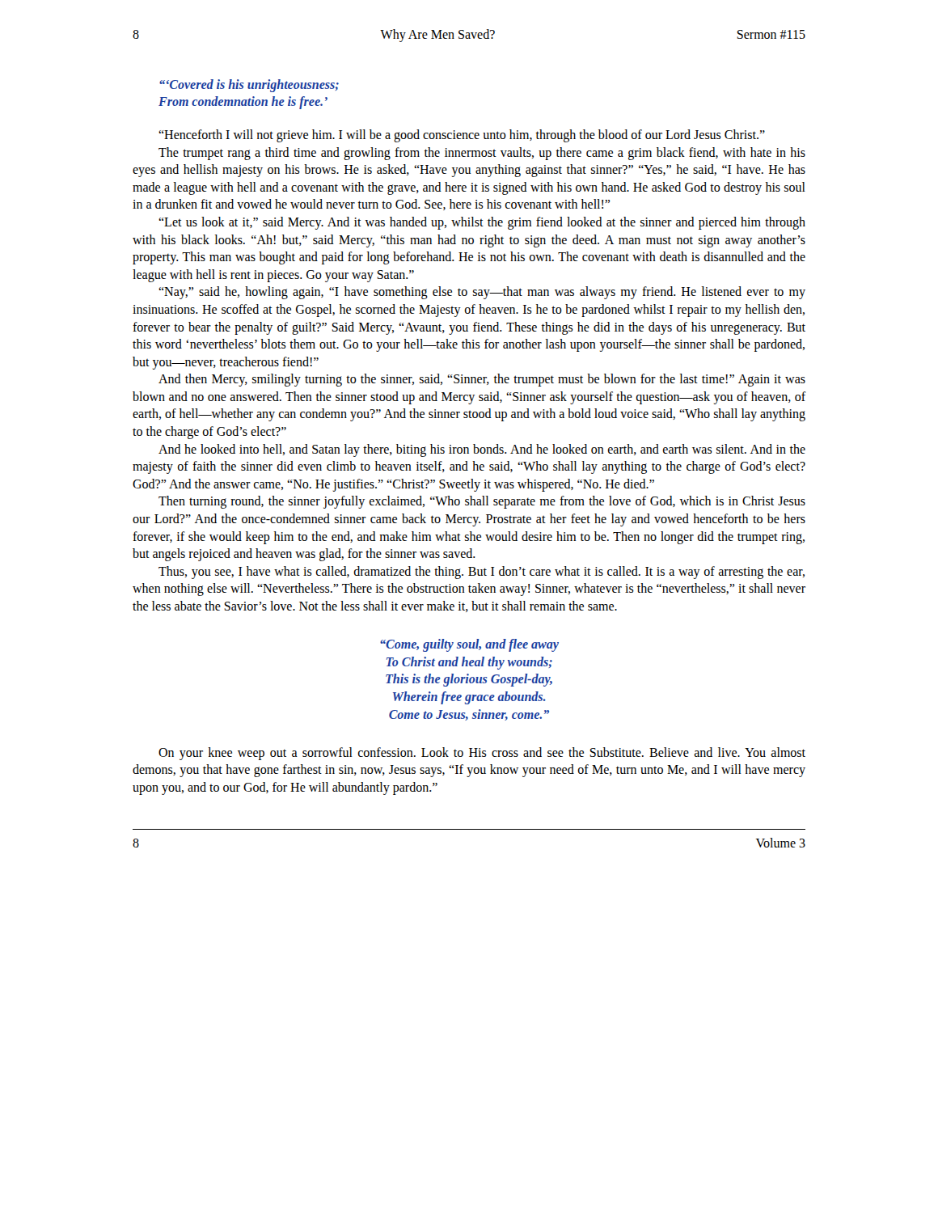8
Why Are Men Saved?
Sermon #115
“‘Covered is his unrighteousness;
From condemnation he is free.’
“Henceforth I will not grieve him. I will be a good conscience unto him, through the blood of our Lord Jesus Christ.”
The trumpet rang a third time and growling from the innermost vaults, up there came a grim black fiend, with hate in his eyes and hellish majesty on his brows. He is asked, “Have you anything against that sinner?” “Yes,” he said, “I have. He has made a league with hell and a covenant with the grave, and here it is signed with his own hand. He asked God to destroy his soul in a drunken fit and vowed he would never turn to God. See, here is his covenant with hell!”
“Let us look at it,” said Mercy. And it was handed up, whilst the grim fiend looked at the sinner and pierced him through with his black looks. “Ah! but,” said Mercy, “this man had no right to sign the deed. A man must not sign away another’s property. This man was bought and paid for long beforehand. He is not his own. The covenant with death is disannulled and the league with hell is rent in pieces. Go your way Satan.”
“Nay,” said he, howling again, “I have something else to say—that man was always my friend. He listened ever to my insinuations. He scoffed at the Gospel, he scorned the Majesty of heaven. Is he to be pardoned whilst I repair to my hellish den, forever to bear the penalty of guilt?” Said Mercy, “Avaunt, you fiend. These things he did in the days of his unregeneracy. But this word ‘nevertheless’ blots them out. Go to your hell—take this for another lash upon yourself—the sinner shall be pardoned, but you—never, treacherous fiend!”
And then Mercy, smilingly turning to the sinner, said, “Sinner, the trumpet must be blown for the last time!” Again it was blown and no one answered. Then the sinner stood up and Mercy said, “Sinner ask yourself the question—ask you of heaven, of earth, of hell—whether any can condemn you?” And the sinner stood up and with a bold loud voice said, “Who shall lay anything to the charge of God’s elect?”
And he looked into hell, and Satan lay there, biting his iron bonds. And he looked on earth, and earth was silent. And in the majesty of faith the sinner did even climb to heaven itself, and he said, “Who shall lay anything to the charge of God’s elect? God?” And the answer came, “No. He justifies.” “Christ?” Sweetly it was whispered, “No. He died.”
Then turning round, the sinner joyfully exclaimed, “Who shall separate me from the love of God, which is in Christ Jesus our Lord?” And the once-condemned sinner came back to Mercy. Prostrate at her feet he lay and vowed henceforth to be hers forever, if she would keep him to the end, and make him what she would desire him to be. Then no longer did the trumpet ring, but angels rejoiced and heaven was glad, for the sinner was saved.
Thus, you see, I have what is called, dramatized the thing. But I don’t care what it is called. It is a way of arresting the ear, when nothing else will. “Nevertheless.” There is the obstruction taken away! Sinner, whatever is the “nevertheless,” it shall never the less abate the Savior’s love. Not the less shall it ever make it, but it shall remain the same.
“Come, guilty soul, and flee away
To Christ and heal thy wounds;
This is the glorious Gospel-day,
Wherein free grace abounds.
Come to Jesus, sinner, come.”
On your knee weep out a sorrowful confession. Look to His cross and see the Substitute. Believe and live. You almost demons, you that have gone farthest in sin, now, Jesus says, “If you know your need of Me, turn unto Me, and I will have mercy upon you, and to our God, for He will abundantly pardon.”
8
Volume 3